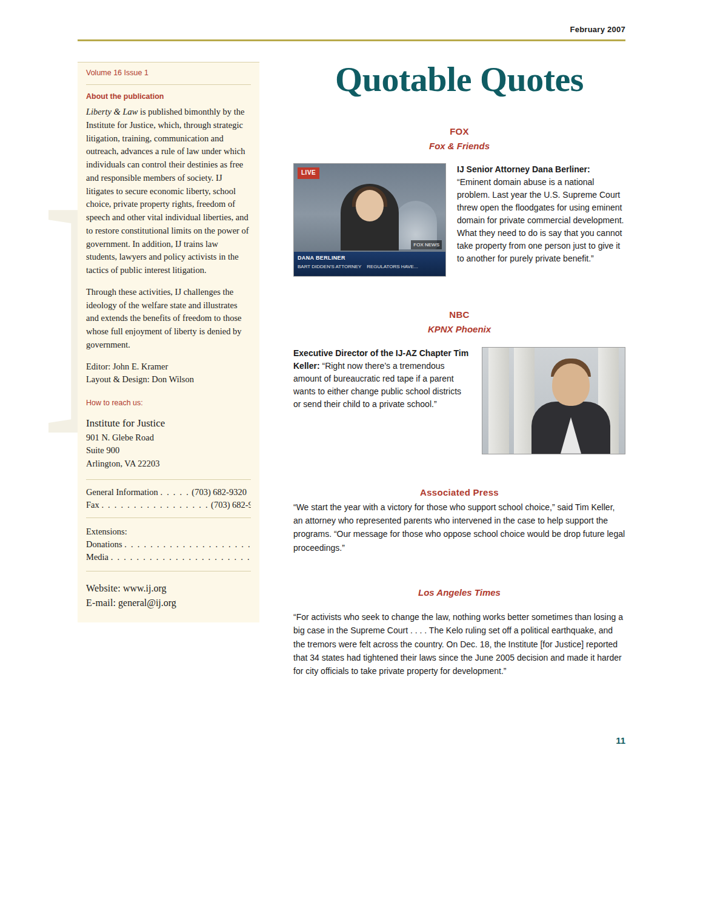IJ
February 2007
Volume 16 Issue 1
About the publication
Liberty & Law is published bimonthly by the Institute for Justice, which, through strategic litigation, training, communication and outreach, advances a rule of law under which individuals can control their destinies as free and responsible members of society. IJ litigates to secure economic liberty, school choice, private property rights, freedom of speech and other vital individual liberties, and to restore constitutional limits on the power of government. In addition, IJ trains law students, lawyers and policy activists in the tactics of public interest litigation.
Through these activities, IJ challenges the ideology of the welfare state and illustrates and extends the benefits of freedom to those whose full enjoyment of liberty is denied by government.
Editor: John E. Kramer
Layout & Design: Don Wilson
How to reach us:
Institute for Justice
901 N. Glebe Road
Suite 900
Arlington, VA 22203
General Information . . . . . (703) 682-9320
Fax . . . . . . . . . . . . . . . . . (703) 682-9321
Extensions:
Donations . . . . . . . . . . . . . . . . . . . . . . . 233
Media . . . . . . . . . . . . . . . . . . . . . . . . . . 205
Website: www.ij.org
E-mail: general@ij.org
Quotable Quotes
FOX
Fox & Friends
LIVE
FOX NEWS
DANA BERLINER
BART DIDDEN'S ATTORNEY REGULATORS HAVE...
IJ Senior Attorney Dana Berliner: “Eminent domain abuse is a national problem. Last year the U.S. Supreme Court threw open the floodgates for using eminent domain for private commercial development. What they need to do is say that you cannot take property from one person just to give it to another for purely private benefit.”
NBC
KPNX Phoenix
Executive Director of the IJ-AZ Chapter Tim Keller: “Right now there’s a tremendous amount of bureaucratic red tape if a parent wants to either change public school districts or send their child to a private school.”
Associated Press
“We start the year with a victory for those who support school choice,” said Tim Keller, an attorney who represented parents who intervened in the case to help support the programs. “Our message for those who oppose school choice would be drop future legal proceedings.”
Los Angeles Times
“For activists who seek to change the law, nothing works better sometimes than losing a big case in the Supreme Court . . . . The Kelo ruling set off a political earthquake, and the tremors were felt across the country. On Dec. 18, the Institute [for Justice] reported that 34 states had tightened their laws since the June 2005 decision and made it harder for city officials to take private property for development.”
11